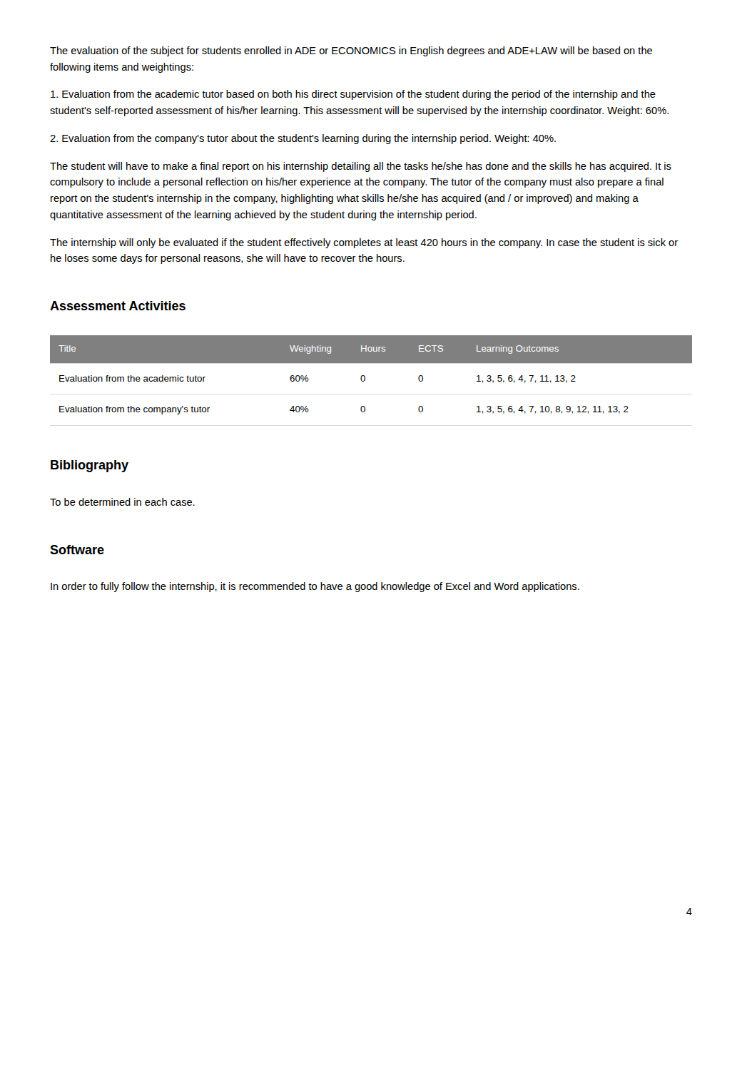The evaluation of the subject for students enrolled in ADE or ECONOMICS in English degrees and ADE+LAW will be based on the following items and weightings:
1. Evaluation from the academic tutor based on both his direct supervision of the student during the period of the internship and the student's self-reported assessment of his/her learning. This assessment will be supervised by the internship coordinator. Weight: 60%.
2. Evaluation from the company's tutor about the student's learning during the internship period. Weight: 40%.
The student will have to make a final report on his internship detailing all the tasks he/she has done and the skills he has acquired. It is compulsory to include a personal reflection on his/her experience at the company. The tutor of the company must also prepare a final report on the student's internship in the company, highlighting what skills he/she has acquired (and / or improved) and making a quantitative assessment of the learning achieved by the student during the internship period.
The internship will only be evaluated if the student effectively completes at least 420 hours in the company. In case the student is sick or he loses some days for personal reasons, she will have to recover the hours.
Assessment Activities
| Title | Weighting | Hours | ECTS | Learning Outcomes |
| --- | --- | --- | --- | --- |
| Evaluation from the academic tutor | 60% | 0 | 0 | 1, 3, 5, 6, 4, 7, 11, 13, 2 |
| Evaluation from the company's tutor | 40% | 0 | 0 | 1, 3, 5, 6, 4, 7, 10, 8, 9, 12, 11, 13, 2 |
Bibliography
To be determined in each case.
Software
In order to fully follow the internship, it is recommended to have a good knowledge of Excel and Word applications.
4